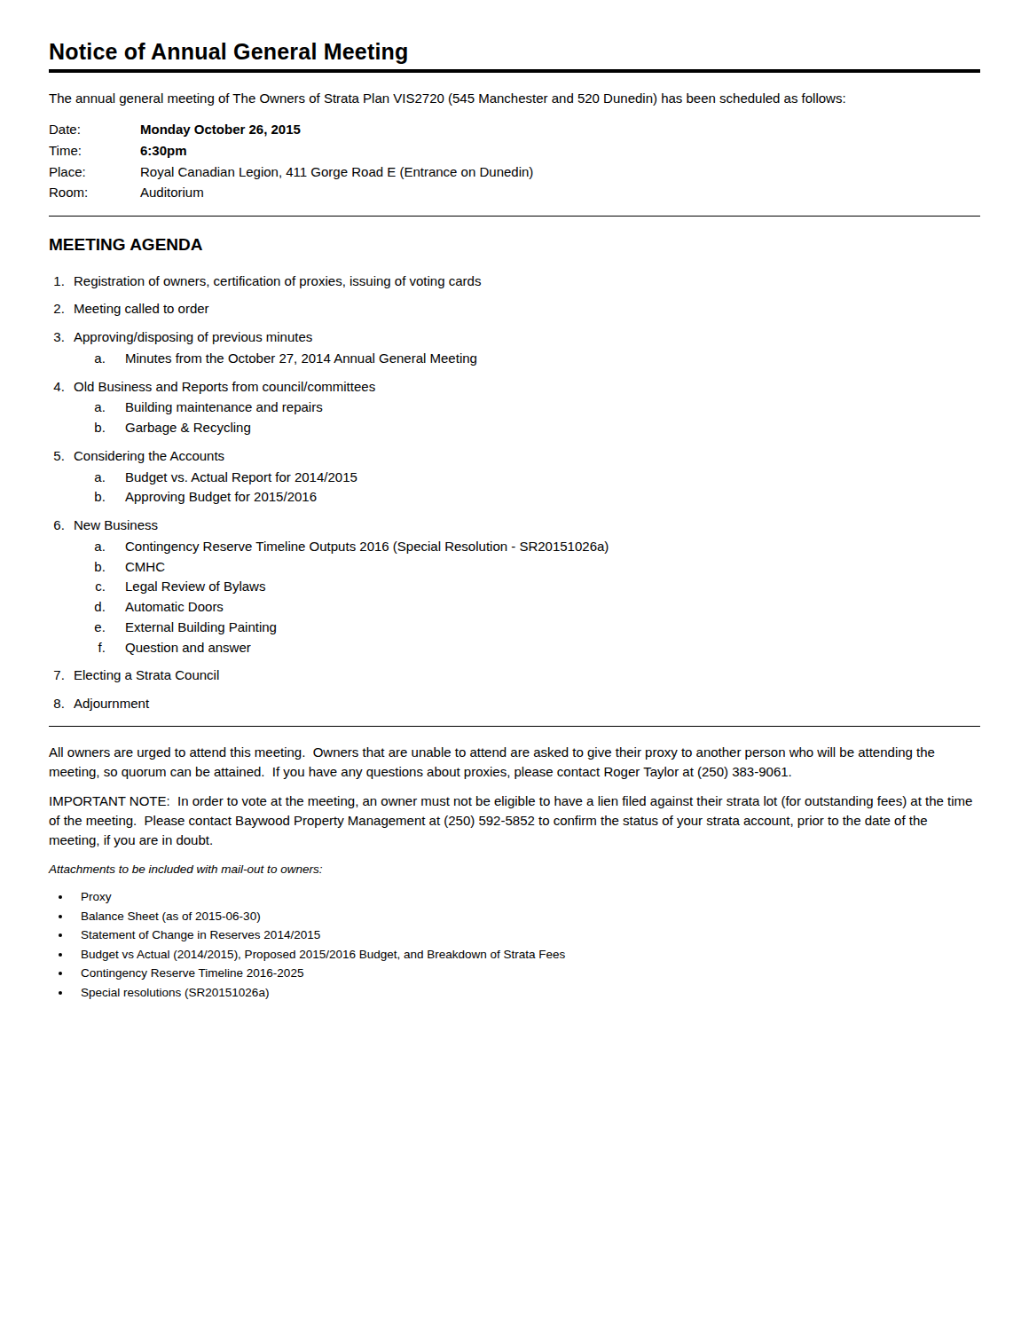Notice of Annual General Meeting
The annual general meeting of The Owners of Strata Plan VIS2720 (545 Manchester and 520 Dunedin) has been scheduled as follows:
| Date: | Monday October 26, 2015 |
| Time: | 6:30pm |
| Place: | Royal Canadian Legion, 411 Gorge Road E (Entrance on Dunedin) |
| Room: | Auditorium |
MEETING AGENDA
Registration of owners, certification of proxies, issuing of voting cards
Meeting called to order
Approving/disposing of previous minutes
Minutes from the October 27, 2014 Annual General Meeting
Old Business and Reports from council/committees
Building maintenance and repairs
Garbage & Recycling
Considering the Accounts
Budget vs. Actual Report for 2014/2015
Approving Budget for 2015/2016
New Business
Contingency Reserve Timeline Outputs 2016 (Special Resolution - SR20151026a)
CMHC
Legal Review of Bylaws
Automatic Doors
External Building Painting
Question and answer
Electing a Strata Council
Adjournment
All owners are urged to attend this meeting. Owners that are unable to attend are asked to give their proxy to another person who will be attending the meeting, so quorum can be attained. If you have any questions about proxies, please contact Roger Taylor at (250) 383-9061.
IMPORTANT NOTE: In order to vote at the meeting, an owner must not be eligible to have a lien filed against their strata lot (for outstanding fees) at the time of the meeting. Please contact Baywood Property Management at (250) 592-5852 to confirm the status of your strata account, prior to the date of the meeting, if you are in doubt.
Attachments to be included with mail-out to owners:
Proxy
Balance Sheet (as of 2015-06-30)
Statement of Change in Reserves 2014/2015
Budget vs Actual (2014/2015), Proposed 2015/2016 Budget, and Breakdown of Strata Fees
Contingency Reserve Timeline 2016-2025
Special resolutions (SR20151026a)